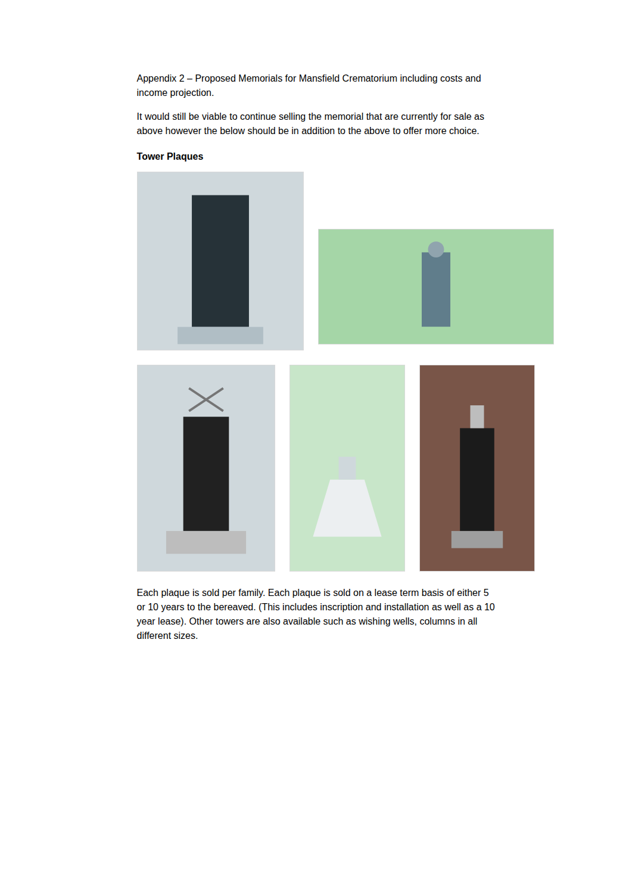Appendix 2 – Proposed Memorials for Mansfield Crematorium including costs and income projection.
It would still be viable to continue selling the memorial that are currently for sale as above however the below should be in addition to the above to offer more choice.
Tower Plaques
Each plaque is sold per family. Each plaque is sold on a lease term basis of either 5 or 10 years to the bereaved. (This includes inscription and installation as well as a 10 year lease). Other towers are also available such as wishing wells, columns in all different sizes.